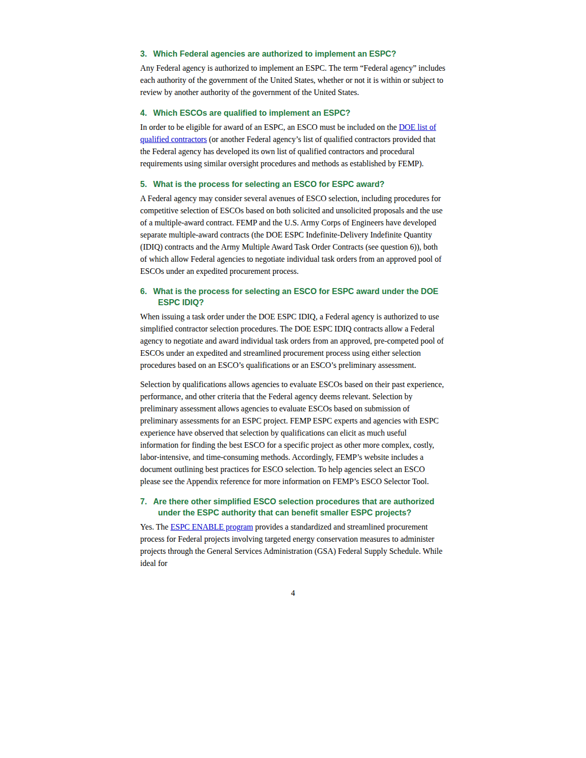3. Which Federal agencies are authorized to implement an ESPC?
Any Federal agency is authorized to implement an ESPC. The term “Federal agency” includes each authority of the government of the United States, whether or not it is within or subject to review by another authority of the government of the United States.
4. Which ESCOs are qualified to implement an ESPC?
In order to be eligible for award of an ESPC, an ESCO must be included on the DOE list of qualified contractors (or another Federal agency’s list of qualified contractors provided that the Federal agency has developed its own list of qualified contractors and procedural requirements using similar oversight procedures and methods as established by FEMP).
5. What is the process for selecting an ESCO for ESPC award?
A Federal agency may consider several avenues of ESCO selection, including procedures for competitive selection of ESCOs based on both solicited and unsolicited proposals and the use of a multiple-award contract. FEMP and the U.S. Army Corps of Engineers have developed separate multiple-award contracts (the DOE ESPC Indefinite-Delivery Indefinite Quantity (IDIQ) contracts and the Army Multiple Award Task Order Contracts (see question 6)), both of which allow Federal agencies to negotiate individual task orders from an approved pool of ESCOs under an expedited procurement process.
6. What is the process for selecting an ESCO for ESPC award under the DOE ESPC IDIQ?
When issuing a task order under the DOE ESPC IDIQ, a Federal agency is authorized to use simplified contractor selection procedures. The DOE ESPC IDIQ contracts allow a Federal agency to negotiate and award individual task orders from an approved, pre-competed pool of ESCOs under an expedited and streamlined procurement process using either selection procedures based on an ESCO’s qualifications or an ESCO’s preliminary assessment.
Selection by qualifications allows agencies to evaluate ESCOs based on their past experience, performance, and other criteria that the Federal agency deems relevant. Selection by preliminary assessment allows agencies to evaluate ESCOs based on submission of preliminary assessments for an ESPC project. FEMP ESPC experts and agencies with ESPC experience have observed that selection by qualifications can elicit as much useful information for finding the best ESCO for a specific project as other more complex, costly, labor-intensive, and time-consuming methods. Accordingly, FEMP’s website includes a document outlining best practices for ESCO selection. To help agencies select an ESCO please see the Appendix reference for more information on FEMP’s ESCO Selector Tool.
7. Are there other simplified ESCO selection procedures that are authorized under the ESPC authority that can benefit smaller ESPC projects?
Yes. The ESPC ENABLE program provides a standardized and streamlined procurement process for Federal projects involving targeted energy conservation measures to administer projects through the General Services Administration (GSA) Federal Supply Schedule. While ideal for
4